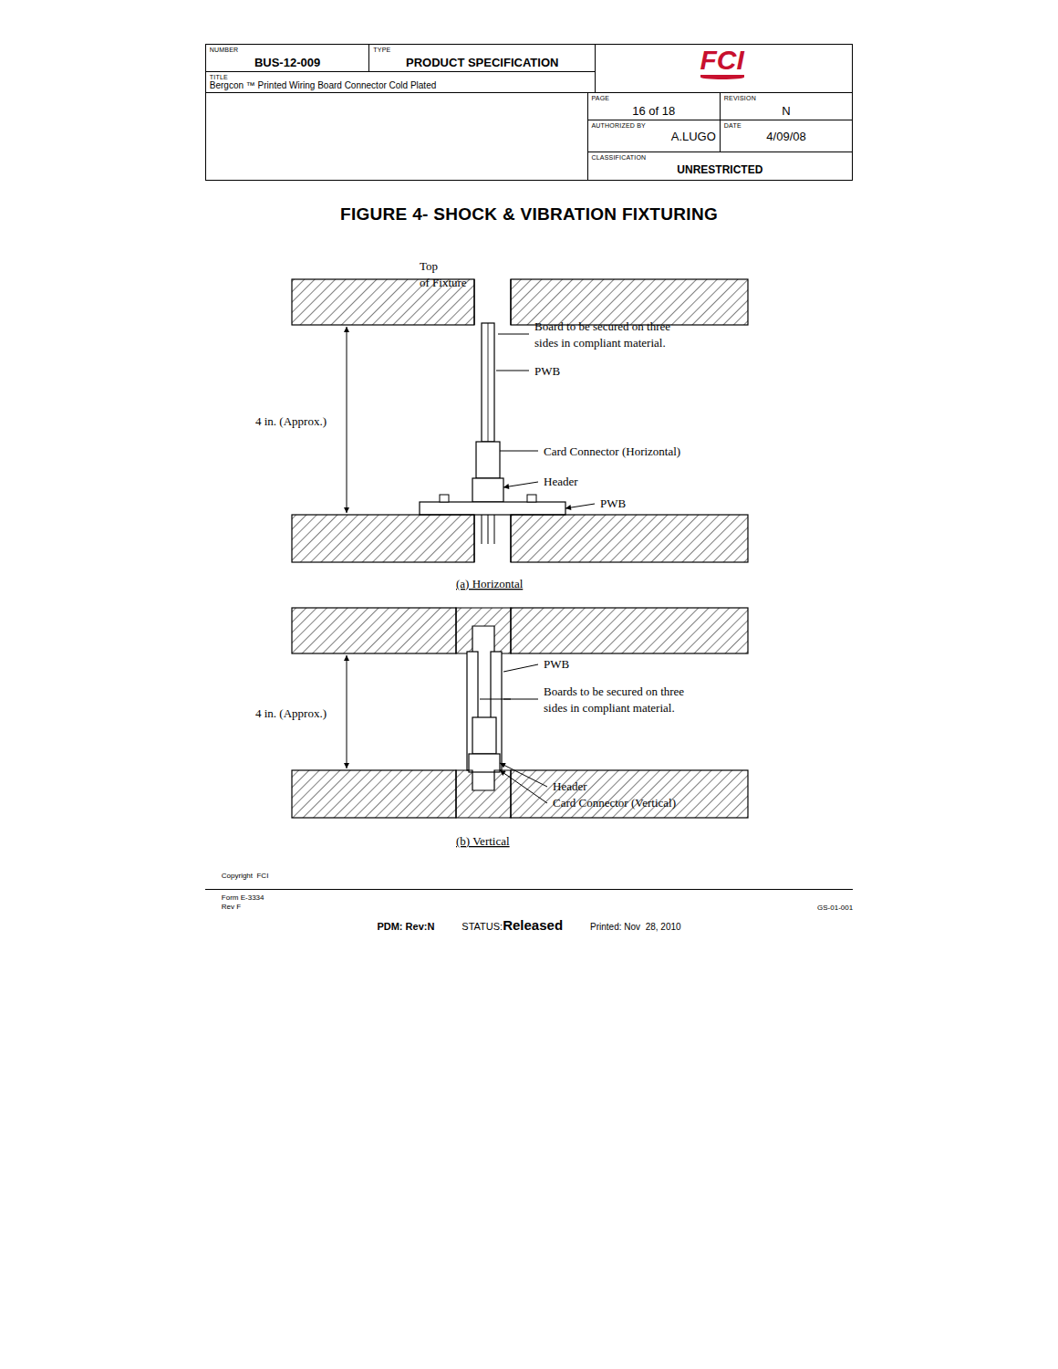| NUMBER BUS-12-009 | TYPE PRODUCT SPECIFICATION | FCI |
| TITLE Bergcon ™ Printed Wiring Board Connector Cold Plated |
| | PAGE 16 of 18 | REVISION N |
| AUTHORIZED BY A.LUGO | DATE 4/09/08 |
| CLASSIFICATION UNRESTRICTED |
FIGURE 4- SHOCK & VIBRATION FIXTURING
Top of Fixture Board to be secured on three sides in compliant material. PWB Card Connector (Horizontal) Header PWB 4 in. (Approx.) (a) Horizontal PWB Boards to be secured on three sides in compliant material. Header Card Connector (Vertical) 4 in. (Approx.) (b) Vertical
Copyright FCI
Form E-3334
Rev F
GS-01-001
PDM: Rev:N STATUS:Released Printed: Nov 28, 2010